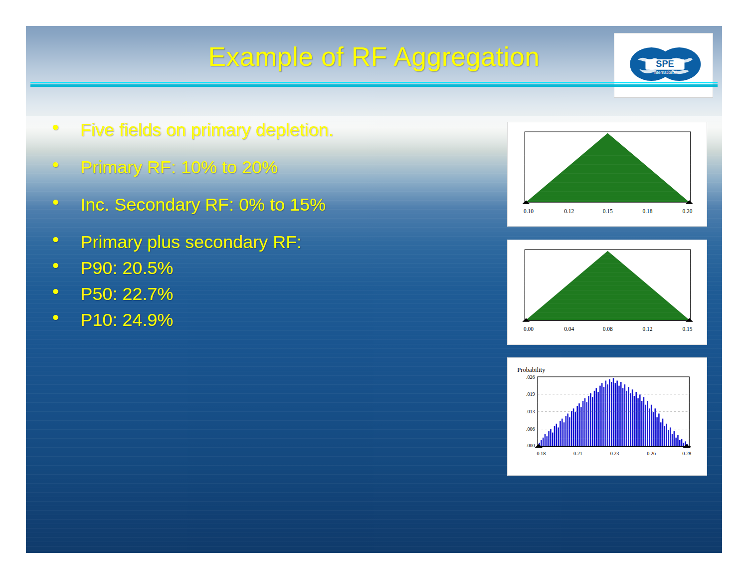Example of RF Aggregation
SPE International
Five fields on primary depletion.
Primary RF: 10% to 20%
Inc. Secondary RF: 0% to 15%
Primary plus secondary RF:
P90: 20.5%
P50: 22.7%
P10: 24.9%
0.10 0.12 0.15 0.18 0.20
0.00 0.04 0.08 0.12 0.15
Probability .026 .019 .013 .006 .000 0.18 0.21 0.23 0.26 0.28